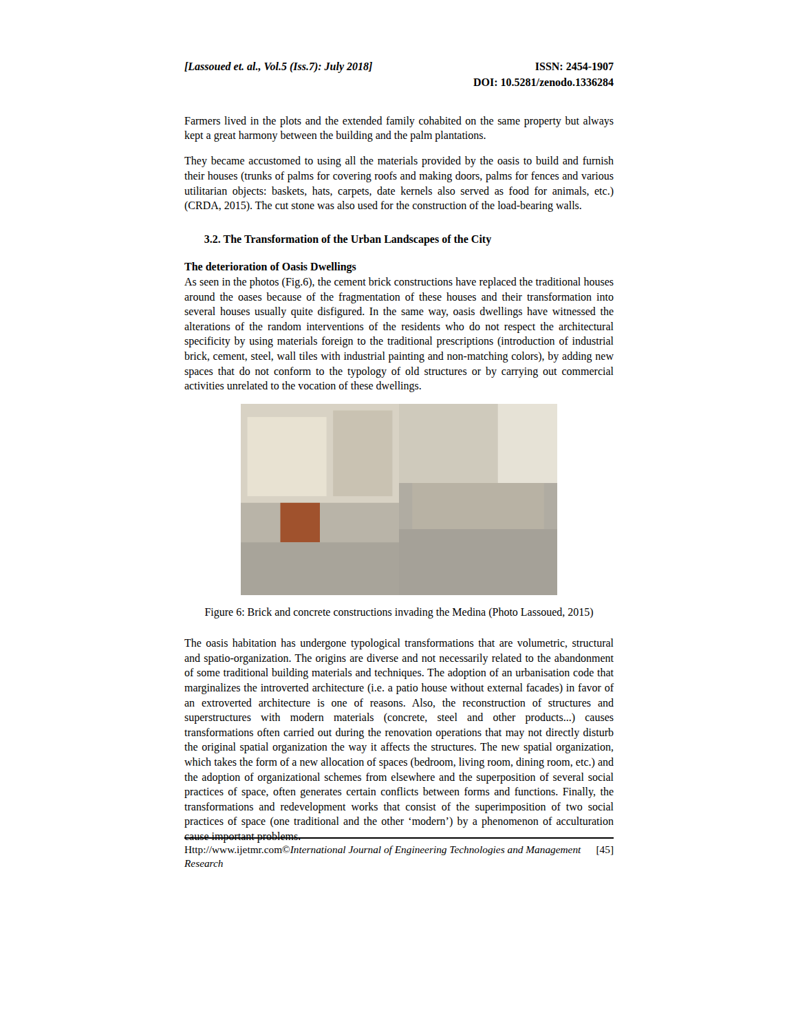[Lassoued et. al., Vol.5 (Iss.7): July 2018]
ISSN: 2454-1907
DOI: 10.5281/zenodo.1336284
Farmers lived in the plots and the extended family cohabited on the same property but always kept a great harmony between the building and the palm plantations.
They became accustomed to using all the materials provided by the oasis to build and furnish their houses (trunks of palms for covering roofs and making doors, palms for fences and various utilitarian objects: baskets, hats, carpets, date kernels also served as food for animals, etc.) (CRDA, 2015). The cut stone was also used for the construction of the load-bearing walls.
3.2. The Transformation of the Urban Landscapes of the City
The deterioration of Oasis Dwellings
As seen in the photos (Fig.6), the cement brick constructions have replaced the traditional houses around the oases because of the fragmentation of these houses and their transformation into several houses usually quite disfigured. In the same way, oasis dwellings have witnessed the alterations of the random interventions of the residents who do not respect the architectural specificity by using materials foreign to the traditional prescriptions (introduction of industrial brick, cement, steel, wall tiles with industrial painting and non-matching colors), by adding new spaces that do not conform to the typology of old structures or by carrying out commercial activities unrelated to the vocation of these dwellings.
Figure 6: Brick and concrete constructions invading the Medina (Photo Lassoued, 2015)
The oasis habitation has undergone typological transformations that are volumetric, structural and spatio-organization. The origins are diverse and not necessarily related to the abandonment of some traditional building materials and techniques. The adoption of an urbanisation code that marginalizes the introverted architecture (i.e. a patio house without external facades) in favor of an extroverted architecture is one of reasons. Also, the reconstruction of structures and superstructures with modern materials (concrete, steel and other products...) causes transformations often carried out during the renovation operations that may not directly disturb the original spatial organization the way it affects the structures. The new spatial organization, which takes the form of a new allocation of spaces (bedroom, living room, dining room, etc.) and the adoption of organizational schemes from elsewhere and the superposition of several social practices of space, often generates certain conflicts between forms and functions. Finally, the transformations and redevelopment works that consist of the superimposition of two social practices of space (one traditional and the other ‘modern’) by a phenomenon of acculturation cause important problems.
Http://www.ijetmr.com©International Journal of Engineering Technologies and Management Research
[45]